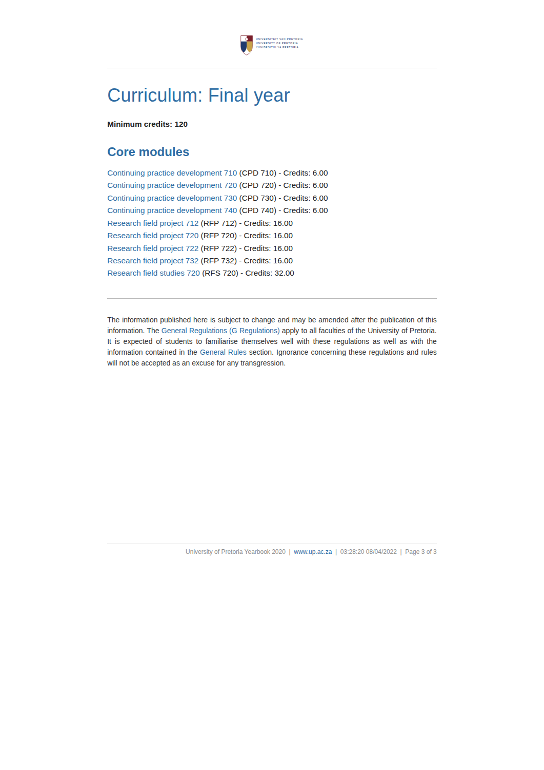UNIVERSITEIT VAN PRETORIA UNIVERSITY OF PRETORIA YUNIBESITHI YA PRETORIA
Curriculum: Final year
Minimum credits: 120
Core modules
Continuing practice development 710 (CPD 710) - Credits: 6.00
Continuing practice development 720 (CPD 720) - Credits: 6.00
Continuing practice development 730 (CPD 730) - Credits: 6.00
Continuing practice development 740 (CPD 740) - Credits: 6.00
Research field project 712 (RFP 712) - Credits: 16.00
Research field project 720 (RFP 720) - Credits: 16.00
Research field project 722 (RFP 722) - Credits: 16.00
Research field project 732 (RFP 732) - Credits: 16.00
Research field studies 720 (RFS 720) - Credits: 32.00
The information published here is subject to change and may be amended after the publication of this information. The General Regulations (G Regulations) apply to all faculties of the University of Pretoria. It is expected of students to familiarise themselves well with these regulations as well as with the information contained in the General Rules section. Ignorance concerning these regulations and rules will not be accepted as an excuse for any transgression.
University of Pretoria Yearbook 2020 | www.up.ac.za | 03:28:20 08/04/2022 | Page 3 of 3